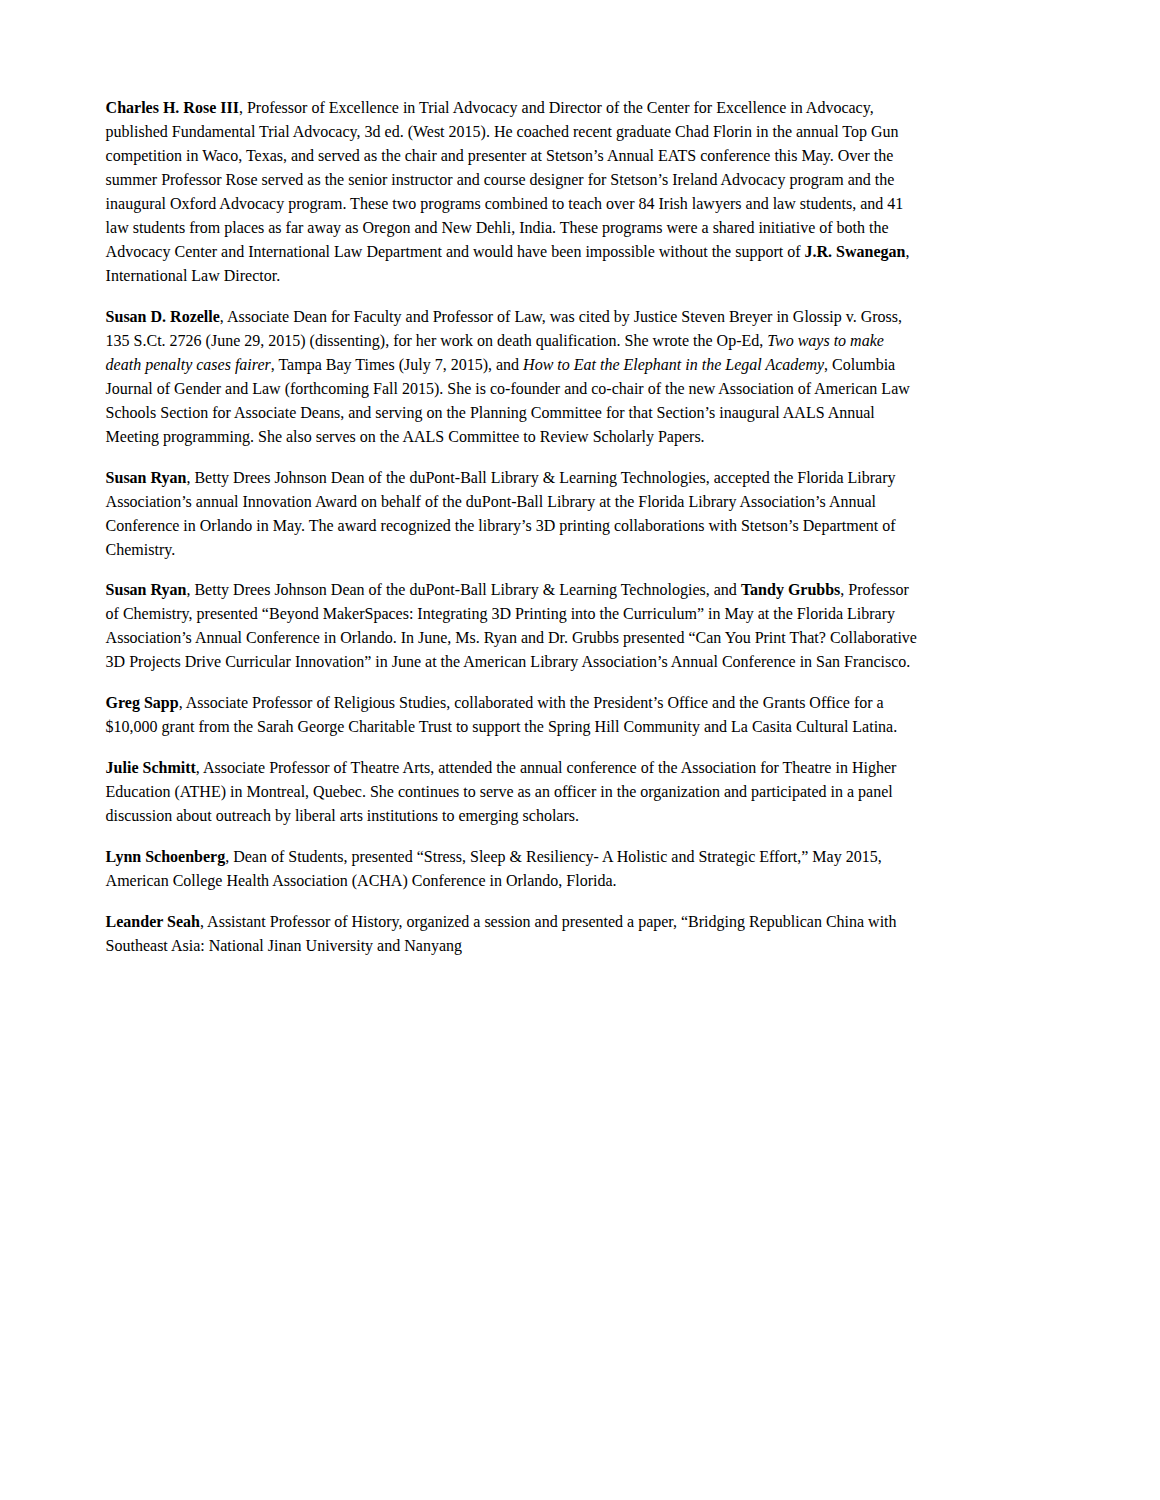Charles H. Rose III, Professor of Excellence in Trial Advocacy and Director of the Center for Excellence in Advocacy, published Fundamental Trial Advocacy, 3d ed. (West 2015). He coached recent graduate Chad Florin in the annual Top Gun competition in Waco, Texas, and served as the chair and presenter at Stetson’s Annual EATS conference this May. Over the summer Professor Rose served as the senior instructor and course designer for Stetson’s Ireland Advocacy program and the inaugural Oxford Advocacy program. These two programs combined to teach over 84 Irish lawyers and law students, and 41 law students from places as far away as Oregon and New Dehli, India. These programs were a shared initiative of both the Advocacy Center and International Law Department and would have been impossible without the support of J.R. Swanegan, International Law Director.
Susan D. Rozelle, Associate Dean for Faculty and Professor of Law, was cited by Justice Steven Breyer in Glossip v. Gross, 135 S.Ct. 2726 (June 29, 2015) (dissenting), for her work on death qualification. She wrote the Op-Ed, Two ways to make death penalty cases fairer, Tampa Bay Times (July 7, 2015), and How to Eat the Elephant in the Legal Academy, Columbia Journal of Gender and Law (forthcoming Fall 2015). She is co-founder and co-chair of the new Association of American Law Schools Section for Associate Deans, and serving on the Planning Committee for that Section’s inaugural AALS Annual Meeting programming. She also serves on the AALS Committee to Review Scholarly Papers.
Susan Ryan, Betty Drees Johnson Dean of the duPont-Ball Library & Learning Technologies, accepted the Florida Library Association’s annual Innovation Award on behalf of the duPont-Ball Library at the Florida Library Association’s Annual Conference in Orlando in May. The award recognized the library’s 3D printing collaborations with Stetson’s Department of Chemistry.
Susan Ryan, Betty Drees Johnson Dean of the duPont-Ball Library & Learning Technologies, and Tandy Grubbs, Professor of Chemistry, presented “Beyond MakerSpaces: Integrating 3D Printing into the Curriculum” in May at the Florida Library Association’s Annual Conference in Orlando. In June, Ms. Ryan and Dr. Grubbs presented “Can You Print That? Collaborative 3D Projects Drive Curricular Innovation” in June at the American Library Association’s Annual Conference in San Francisco.
Greg Sapp, Associate Professor of Religious Studies, collaborated with the President’s Office and the Grants Office for a $10,000 grant from the Sarah George Charitable Trust to support the Spring Hill Community and La Casita Cultural Latina.
Julie Schmitt, Associate Professor of Theatre Arts, attended the annual conference of the Association for Theatre in Higher Education (ATHE) in Montreal, Quebec. She continues to serve as an officer in the organization and participated in a panel discussion about outreach by liberal arts institutions to emerging scholars.
Lynn Schoenberg, Dean of Students, presented “Stress, Sleep & Resiliency- A Holistic and Strategic Effort,” May 2015, American College Health Association (ACHA) Conference in Orlando, Florida.
Leander Seah, Assistant Professor of History, organized a session and presented a paper, “Bridging Republican China with Southeast Asia: National Jinan University and Nanyang